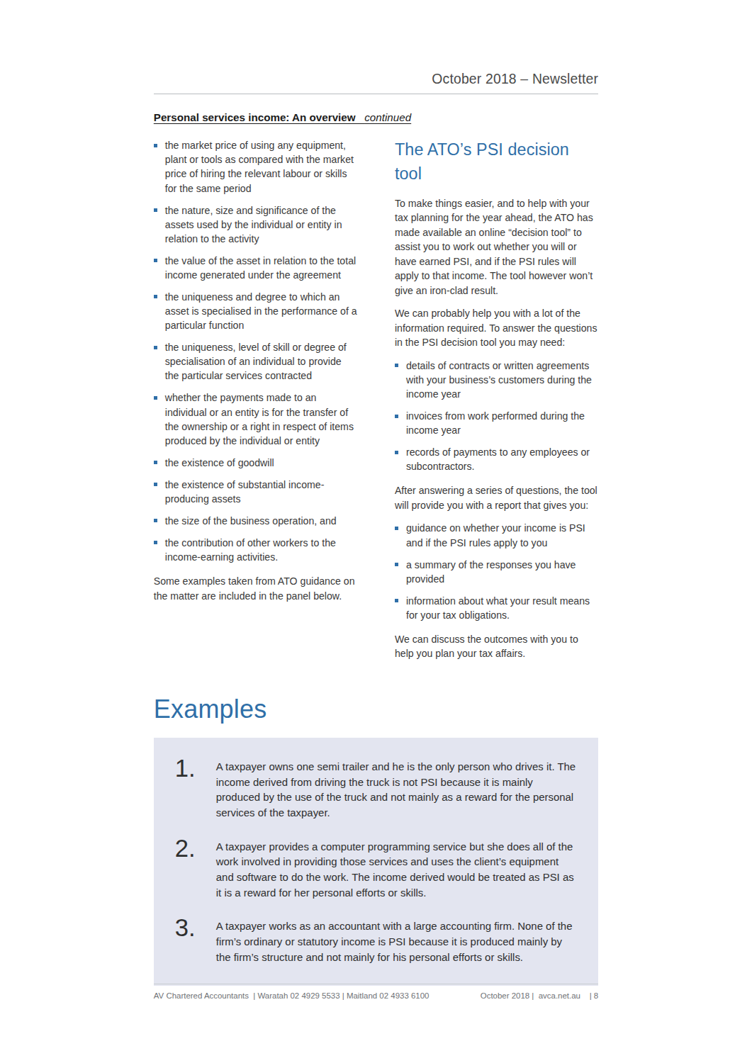October 2018 – Newsletter
Personal services income: An overview continued
the market price of using any equipment, plant or tools as compared with the market price of hiring the relevant labour or skills for the same period
the nature, size and significance of the assets used by the individual or entity in relation to the activity
the value of the asset in relation to the total income generated under the agreement
the uniqueness and degree to which an asset is specialised in the performance of a particular function
the uniqueness, level of skill or degree of specialisation of an individual to provide the particular services contracted
whether the payments made to an individual or an entity is for the transfer of the ownership or a right in respect of items produced by the individual or entity
the existence of goodwill
the existence of substantial income-producing assets
the size of the business operation, and
the contribution of other workers to the income-earning activities.
Some examples taken from ATO guidance on the matter are included in the panel below.
The ATO’s PSI decision tool
To make things easier, and to help with your tax planning for the year ahead, the ATO has made available an online “decision tool” to assist you to work out whether you will or have earned PSI, and if the PSI rules will apply to that income. The tool however won’t give an iron-clad result.
We can probably help you with a lot of the information required. To answer the questions in the PSI decision tool you may need:
details of contracts or written agreements with your business’s customers during the income year
invoices from work performed during the income year
records of payments to any employees or subcontractors.
After answering a series of questions, the tool will provide you with a report that gives you:
guidance on whether your income is PSI and if the PSI rules apply to you
a summary of the responses you have provided
information about what your result means for your tax obligations.
We can discuss the outcomes with you to help you plan your tax affairs.
Examples
1.
A taxpayer owns one semi trailer and he is the only person who drives it. The income derived from driving the truck is not PSI because it is mainly produced by the use of the truck and not mainly as a reward for the personal services of the taxpayer.
2.
A taxpayer provides a computer programming service but she does all of the work involved in providing those services and uses the client’s equipment and software to do the work. The income derived would be treated as PSI as it is a reward for her personal efforts or skills.
3.
A taxpayer works as an accountant with a large accounting firm. None of the firm’s ordinary or statutory income is PSI because it is produced mainly by the firm’s structure and not mainly for his personal efforts or skills.
AV Chartered Accountants | Waratah 02 4929 5533 | Maitland 02 4933 6100
October 2018 | avca.net.au | 8